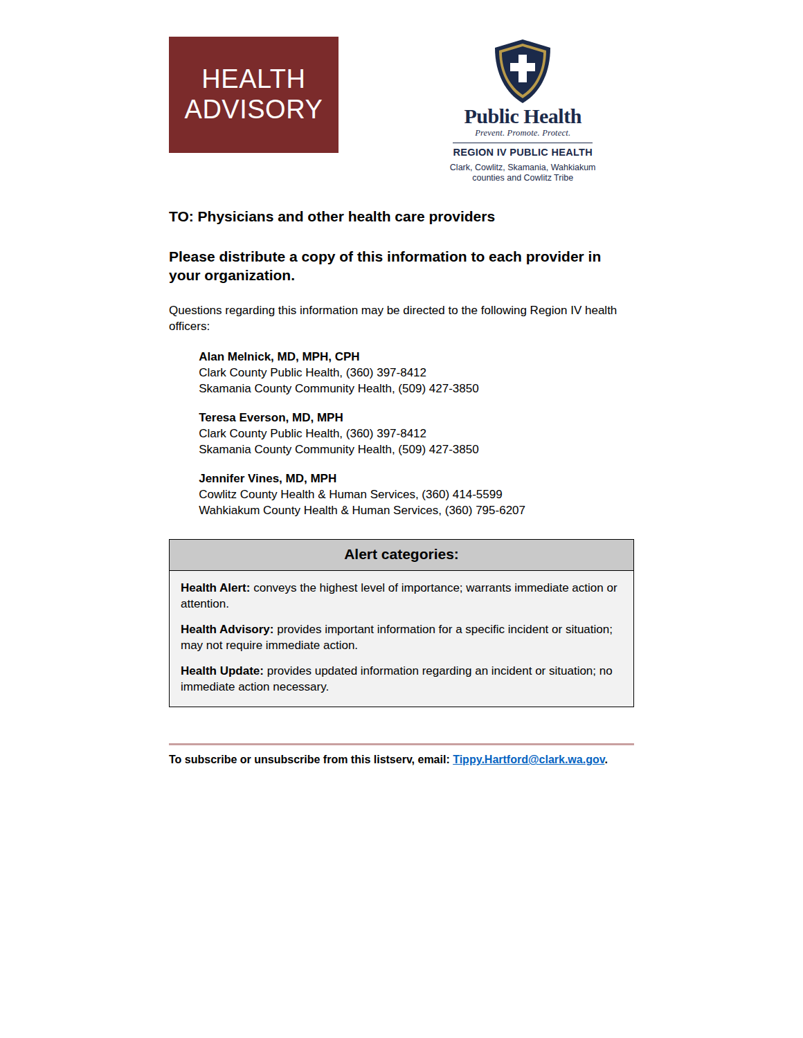HEALTH
ADVISORY
Public Health
Prevent. Promote. Protect.
REGION IV PUBLIC HEALTH
Clark, Cowlitz, Skamania, Wahkiakum
counties and Cowlitz Tribe
TO: Physicians and other health care providers
Please distribute a copy of this information to each provider in your organization.
Questions regarding this information may be directed to the following Region IV health officers:
Alan Melnick, MD, MPH, CPH
Clark County Public Health, (360) 397-8412
Skamania County Community Health, (509) 427-3850
Teresa Everson, MD, MPH
Clark County Public Health, (360) 397-8412
Skamania County Community Health, (509) 427-3850
Jennifer Vines, MD, MPH
Cowlitz County Health & Human Services, (360) 414-5599
Wahkiakum County Health & Human Services, (360) 795-6207
Alert categories:
Health Alert: conveys the highest level of importance; warrants immediate action or attention.
Health Advisory: provides important information for a specific incident or situation; may not require immediate action.
Health Update: provides updated information regarding an incident or situation; no immediate action necessary.
To subscribe or unsubscribe from this listserv, email: Tippy.Hartford@clark.wa.gov.